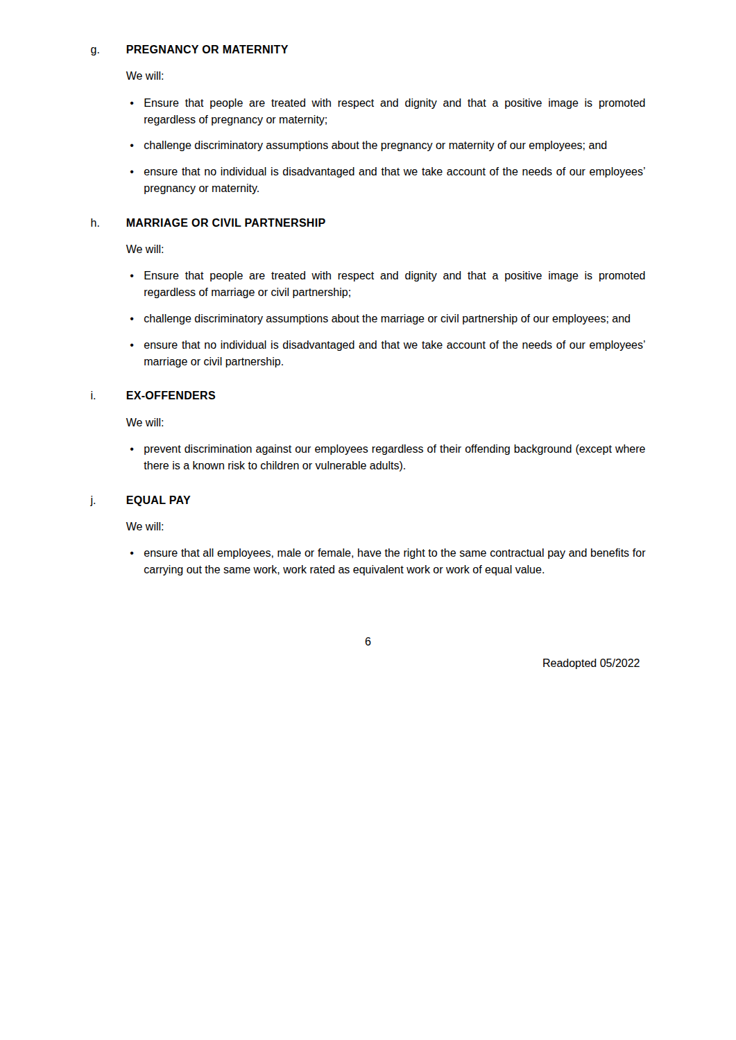g. Pregnancy or Maternity
We will:
Ensure that people are treated with respect and dignity and that a positive image is promoted regardless of pregnancy or maternity;
challenge discriminatory assumptions about the pregnancy or maternity of our employees; and
ensure that no individual is disadvantaged and that we take account of the needs of our employees’ pregnancy or maternity.
h. Marriage or Civil Partnership
We will:
Ensure that people are treated with respect and dignity and that a positive image is promoted regardless of marriage or civil partnership;
challenge discriminatory assumptions about the marriage or civil partnership of our employees; and
ensure that no individual is disadvantaged and that we take account of the needs of our employees’ marriage or civil partnership.
i. Ex-Offenders
We will:
prevent discrimination against our employees regardless of their offending background (except where there is a known risk to children or vulnerable adults).
j. Equal Pay
We will:
ensure that all employees, male or female, have the right to the same contractual pay and benefits for carrying out the same work, work rated as equivalent work or work of equal value.
6
Readopted 05/2022